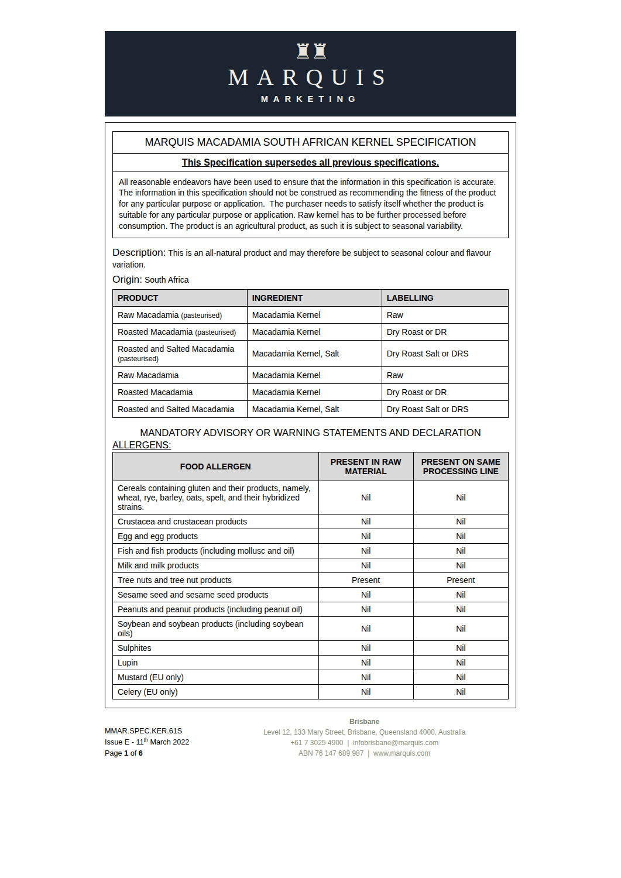♜♜
MARQUIS
MARKETING
MARQUIS MACADAMIA SOUTH AFRICAN KERNEL SPECIFICATION
This Specification supersedes all previous specifications.
All reasonable endeavors have been used to ensure that the information in this specification is accurate.
The information in this specification should not be construed as recommending the fitness of the product for any particular purpose or application. The purchaser needs to satisfy itself whether the product is suitable for any particular purpose or application. Raw kernel has to be further processed before consumption. The product is an agricultural product, as such it is subject to seasonal variability.
Description: This is an all-natural product and may therefore be subject to seasonal colour and flavour variation.
Origin: South Africa
| PRODUCT | INGREDIENT | LABELLING |
| --- | --- | --- |
| Raw Macadamia (pasteurised) | Macadamia Kernel | Raw |
| Roasted Macadamia (pasteurised) | Macadamia Kernel | Dry Roast or DR |
| Roasted and Salted Macadamia (pasteurised) | Macadamia Kernel, Salt | Dry Roast Salt or DRS |
| Raw Macadamia | Macadamia Kernel | Raw |
| Roasted Macadamia | Macadamia Kernel | Dry Roast or DR |
| Roasted and Salted Macadamia | Macadamia Kernel, Salt | Dry Roast Salt or DRS |
MANDATORY ADVISORY OR WARNING STATEMENTS AND DECLARATION
ALLERGENS:
| FOOD ALLERGEN | PRESENT IN RAW MATERIAL | PRESENT ON SAME PROCESSING LINE |
| --- | --- | --- |
| Cereals containing gluten and their products, namely, wheat, rye, barley, oats, spelt, and their hybridized strains. | Nil | Nil |
| Crustacea and crustacean products | Nil | Nil |
| Egg and egg products | Nil | Nil |
| Fish and fish products (including mollusc and oil) | Nil | Nil |
| Milk and milk products | Nil | Nil |
| Tree nuts and tree nut products | Present | Present |
| Sesame seed and sesame seed products | Nil | Nil |
| Peanuts and peanut products (including peanut oil) | Nil | Nil |
| Soybean and soybean products (including soybean oils) | Nil | Nil |
| Sulphites | Nil | Nil |
| Lupin | Nil | Nil |
| Mustard (EU only) | Nil | Nil |
| Celery (EU only) | Nil | Nil |
MMAR.SPEC.KER.61S
Issue E - 11th March 2022
Page 1 of 6
Brisbane
Level 12, 133 Mary Street, Brisbane, Queensland 4000, Australia
+61 7 3025 4900 | infobrisbane@marquis.com
ABN 76 147 689 987 | www.marquis.com